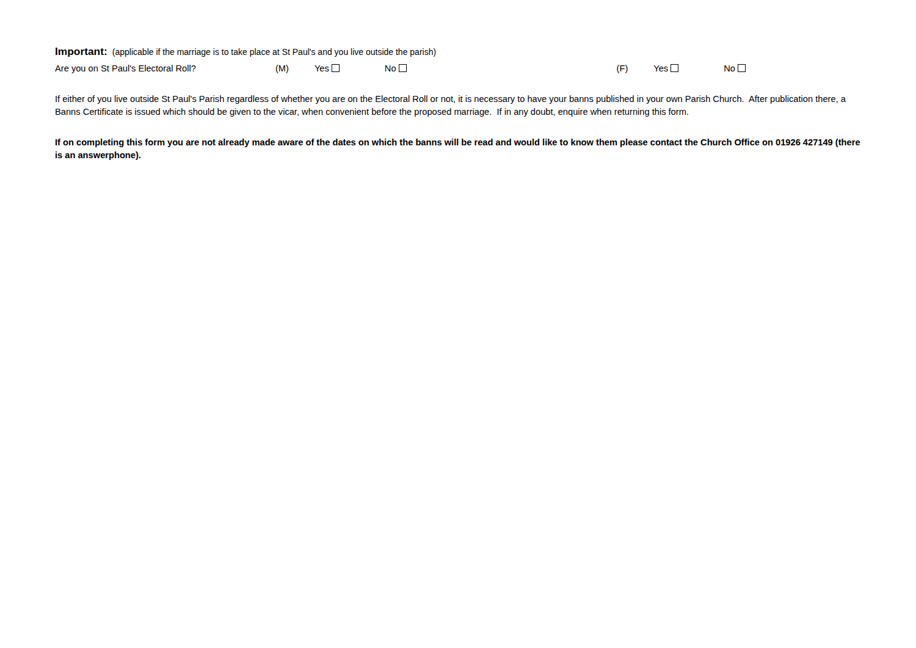Important: (applicable if the marriage is to take place at St Paul's and you live outside the parish)
Are you on St Paul's Electoral Roll? (M) Yes No (F) Yes No
If either of you live outside St Paul's Parish regardless of whether you are on the Electoral Roll or not, it is necessary to have your banns published in your own Parish Church. After publication there, a Banns Certificate is issued which should be given to the vicar, when convenient before the proposed marriage. If in any doubt, enquire when returning this form.
If on completing this form you are not already made aware of the dates on which the banns will be read and would like to know them please contact the Church Office on 01926 427149 (there is an answerphone).